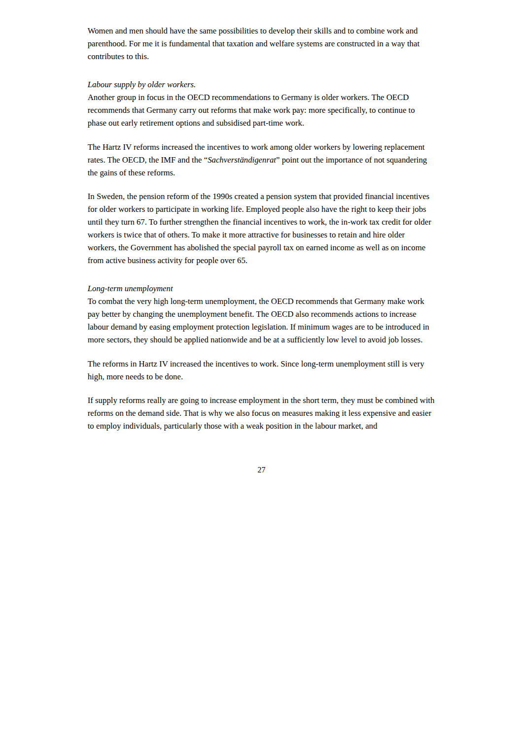Women and men should have the same possibilities to develop their skills and to combine work and parenthood. For me it is fundamental that taxation and welfare systems are constructed in a way that contributes to this.
Labour supply by older workers.
Another group in focus in the OECD recommendations to Germany is older workers. The OECD recommends that Germany carry out reforms that make work pay: more specifically, to continue to phase out early retirement options and subsidised part-time work.
The Hartz IV reforms increased the incentives to work among older workers by lowering replacement rates. The OECD, the IMF and the “Sachverständigenrat” point out the importance of not squandering the gains of these reforms.
In Sweden, the pension reform of the 1990s created a pension system that provided financial incentives for older workers to participate in working life. Employed people also have the right to keep their jobs until they turn 67. To further strengthen the financial incentives to work, the in-work tax credit for older workers is twice that of others. To make it more attractive for businesses to retain and hire older workers, the Government has abolished the special payroll tax on earned income as well as on income from active business activity for people over 65.
Long-term unemployment
To combat the very high long-term unemployment, the OECD recommends that Germany make work pay better by changing the unemployment benefit. The OECD also recommends actions to increase labour demand by easing employment protection legislation. If minimum wages are to be introduced in more sectors, they should be applied nationwide and be at a sufficiently low level to avoid job losses.
The reforms in Hartz IV increased the incentives to work. Since long-term unemployment still is very high, more needs to be done.
If supply reforms really are going to increase employment in the short term, they must be combined with reforms on the demand side. That is why we also focus on measures making it less expensive and easier to employ individuals, particularly those with a weak position in the labour market, and
27